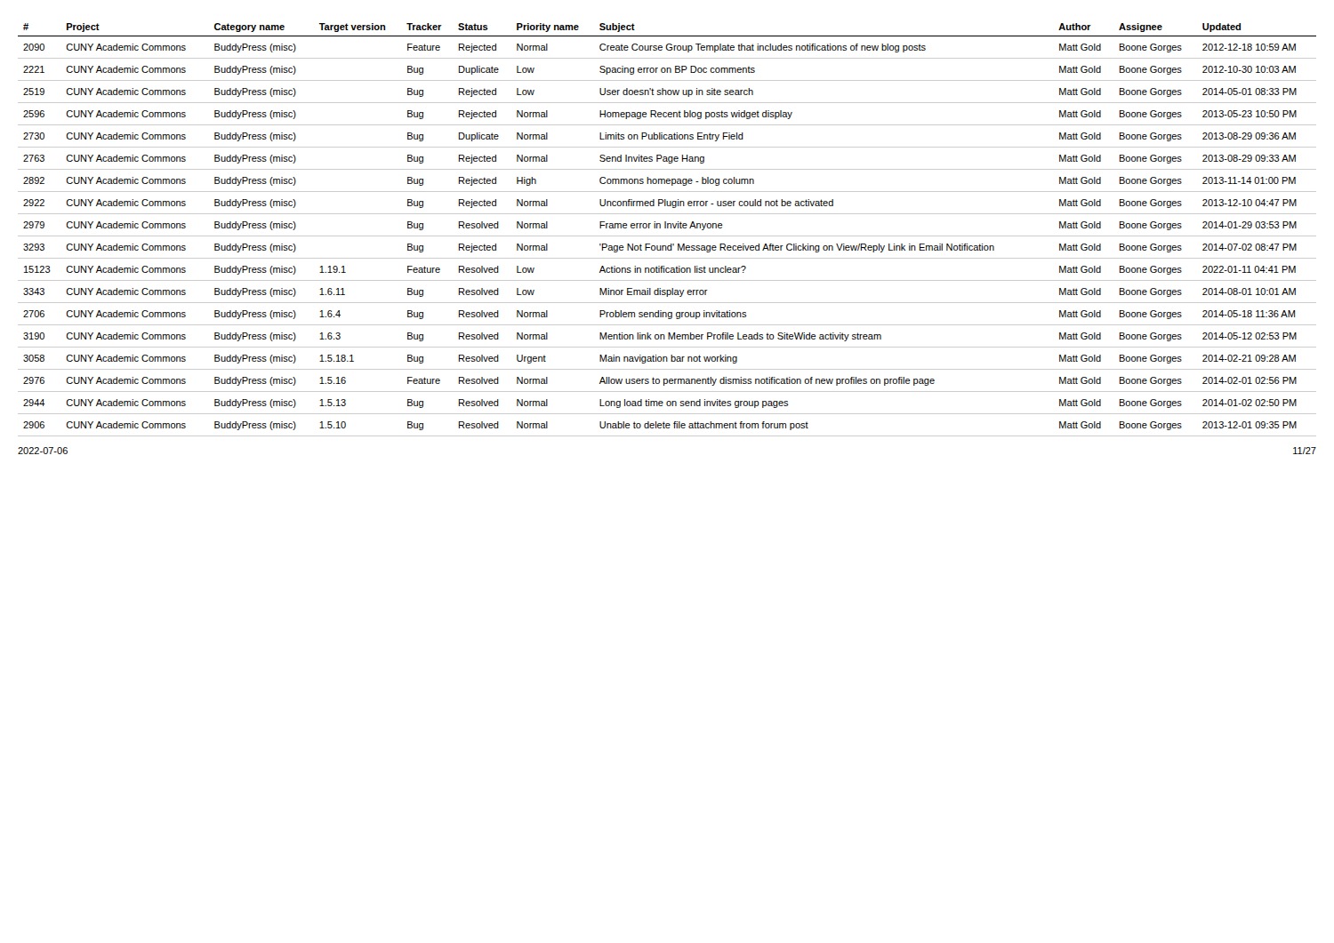| # | Project | Category name | Target version | Tracker | Status | Priority name | Subject | Author | Assignee | Updated |
| --- | --- | --- | --- | --- | --- | --- | --- | --- | --- | --- |
| 2090 | CUNY Academic Commons | BuddyPress (misc) | | Feature | Rejected | Normal | Create Course Group Template that includes notifications of new blog posts | Matt Gold | Boone Gorges | 2012-12-18 10:59 AM |
| 2221 | CUNY Academic Commons | BuddyPress (misc) | | Bug | Duplicate | Low | Spacing error on BP Doc comments | Matt Gold | Boone Gorges | 2012-10-30 10:03 AM |
| 2519 | CUNY Academic Commons | BuddyPress (misc) | | Bug | Rejected | Low | User doesn't show up in site search | Matt Gold | Boone Gorges | 2014-05-01 08:33 PM |
| 2596 | CUNY Academic Commons | BuddyPress (misc) | | Bug | Rejected | Normal | Homepage Recent blog posts widget display | Matt Gold | Boone Gorges | 2013-05-23 10:50 PM |
| 2730 | CUNY Academic Commons | BuddyPress (misc) | | Bug | Duplicate | Normal | Limits on Publications Entry Field | Matt Gold | Boone Gorges | 2013-08-29 09:36 AM |
| 2763 | CUNY Academic Commons | BuddyPress (misc) | | Bug | Rejected | Normal | Send Invites Page Hang | Matt Gold | Boone Gorges | 2013-08-29 09:33 AM |
| 2892 | CUNY Academic Commons | BuddyPress (misc) | | Bug | Rejected | High | Commons homepage - blog column | Matt Gold | Boone Gorges | 2013-11-14 01:00 PM |
| 2922 | CUNY Academic Commons | BuddyPress (misc) | | Bug | Rejected | Normal | Unconfirmed Plugin error - user could not be activated | Matt Gold | Boone Gorges | 2013-12-10 04:47 PM |
| 2979 | CUNY Academic Commons | BuddyPress (misc) | | Bug | Resolved | Normal | Frame error in Invite Anyone | Matt Gold | Boone Gorges | 2014-01-29 03:53 PM |
| 3293 | CUNY Academic Commons | BuddyPress (misc) | | Bug | Rejected | Normal | 'Page Not Found' Message Received After Clicking on View/Reply Link in Email Notification | Matt Gold | Boone Gorges | 2014-07-02 08:47 PM |
| 15123 | CUNY Academic Commons | BuddyPress (misc) | 1.19.1 | Feature | Resolved | Low | Actions in notification list unclear? | Matt Gold | Boone Gorges | 2022-01-11 04:41 PM |
| 3343 | CUNY Academic Commons | BuddyPress (misc) | 1.6.11 | Bug | Resolved | Low | Minor Email display error | Matt Gold | Boone Gorges | 2014-08-01 10:01 AM |
| 2706 | CUNY Academic Commons | BuddyPress (misc) | 1.6.4 | Bug | Resolved | Normal | Problem sending group invitations | Matt Gold | Boone Gorges | 2014-05-18 11:36 AM |
| 3190 | CUNY Academic Commons | BuddyPress (misc) | 1.6.3 | Bug | Resolved | Normal | Mention link on Member Profile Leads to SiteWide activity stream | Matt Gold | Boone Gorges | 2014-05-12 02:53 PM |
| 3058 | CUNY Academic Commons | BuddyPress (misc) | 1.5.18.1 | Bug | Resolved | Urgent | Main navigation bar not working | Matt Gold | Boone Gorges | 2014-02-21 09:28 AM |
| 2976 | CUNY Academic Commons | BuddyPress (misc) | 1.5.16 | Feature | Resolved | Normal | Allow users to permanently dismiss notification of new profiles on profile page | Matt Gold | Boone Gorges | 2014-02-01 02:56 PM |
| 2944 | CUNY Academic Commons | BuddyPress (misc) | 1.5.13 | Bug | Resolved | Normal | Long load time on send invites group pages | Matt Gold | Boone Gorges | 2014-01-02 02:50 PM |
| 2906 | CUNY Academic Commons | BuddyPress (misc) | 1.5.10 | Bug | Resolved | Normal | Unable to delete file attachment from forum post | Matt Gold | Boone Gorges | 2013-12-01 09:35 PM |
2022-07-06 11/27